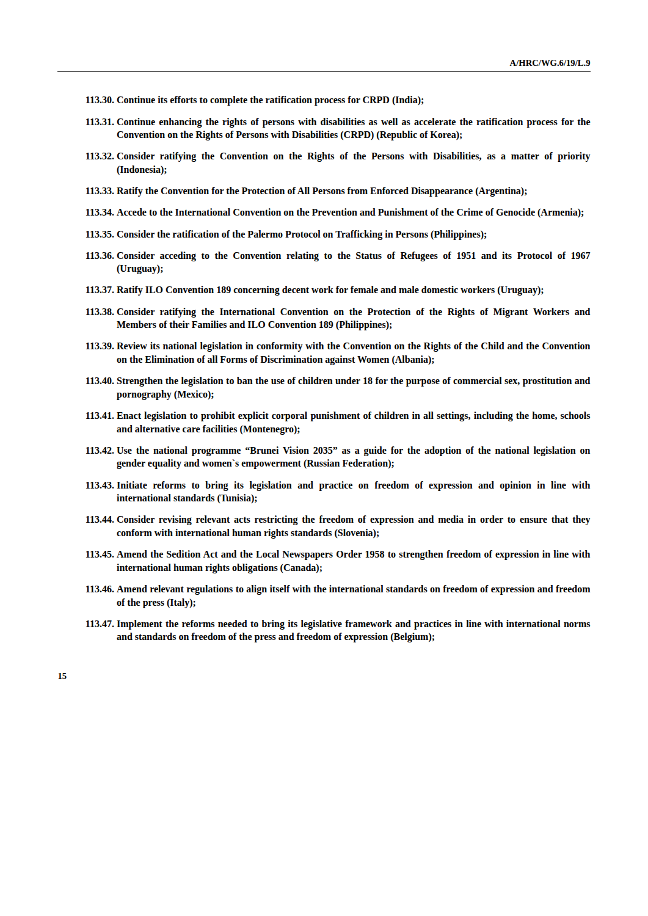A/HRC/WG.6/19/L.9
113.30. Continue its efforts to complete the ratification process for CRPD (India);
113.31. Continue enhancing the rights of persons with disabilities as well as accelerate the ratification process for the Convention on the Rights of Persons with Disabilities (CRPD) (Republic of Korea);
113.32. Consider ratifying the Convention on the Rights of the Persons with Disabilities, as a matter of priority (Indonesia);
113.33. Ratify the Convention for the Protection of All Persons from Enforced Disappearance (Argentina);
113.34. Accede to the International Convention on the Prevention and Punishment of the Crime of Genocide (Armenia);
113.35. Consider the ratification of the Palermo Protocol on Trafficking in Persons (Philippines);
113.36. Consider acceding to the Convention relating to the Status of Refugees of 1951 and its Protocol of 1967 (Uruguay);
113.37. Ratify ILO Convention 189 concerning decent work for female and male domestic workers (Uruguay);
113.38. Consider ratifying the International Convention on the Protection of the Rights of Migrant Workers and Members of their Families and ILO Convention 189 (Philippines);
113.39. Review its national legislation in conformity with the Convention on the Rights of the Child and the Convention on the Elimination of all Forms of Discrimination against Women (Albania);
113.40. Strengthen the legislation to ban the use of children under 18 for the purpose of commercial sex, prostitution and pornography (Mexico);
113.41. Enact legislation to prohibit explicit corporal punishment of children in all settings, including the home, schools and alternative care facilities (Montenegro);
113.42. Use the national programme “Brunei Vision 2035” as a guide for the adoption of the national legislation on gender equality and women`s empowerment (Russian Federation);
113.43. Initiate reforms to bring its legislation and practice on freedom of expression and opinion in line with international standards (Tunisia);
113.44. Consider revising relevant acts restricting the freedom of expression and media in order to ensure that they conform with international human rights standards (Slovenia);
113.45. Amend the Sedition Act and the Local Newspapers Order 1958 to strengthen freedom of expression in line with international human rights obligations (Canada);
113.46. Amend relevant regulations to align itself with the international standards on freedom of expression and freedom of the press (Italy);
113.47. Implement the reforms needed to bring its legislative framework and practices in line with international norms and standards on freedom of the press and freedom of expression (Belgium);
15